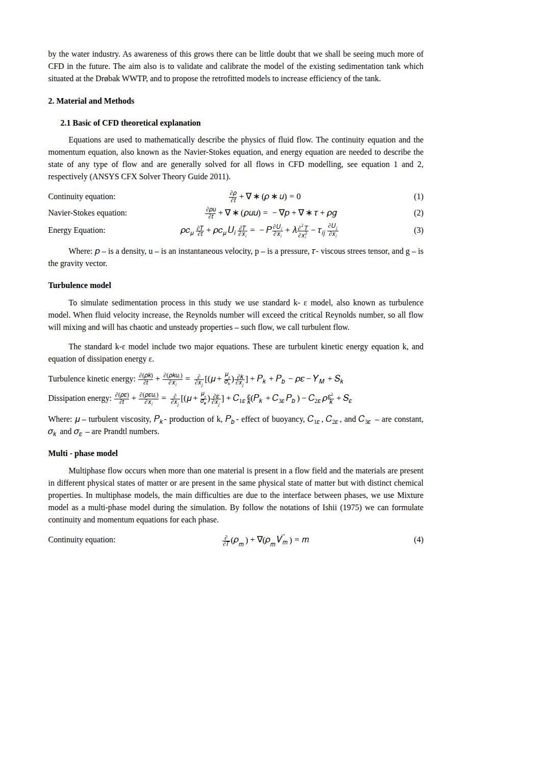by the water industry. As awareness of this grows there can be little doubt that we shall be seeing much more of CFD in the future. The aim also is to validate and calibrate the model of the existing sedimentation tank which situated at the Drøbak WWTP, and to propose the retrofitted models to increase efficiency of the tank.
2. Material and Methods
2.1 Basic of CFD theoretical explanation
Equations are used to mathematically describe the physics of fluid flow. The continuity equation and the momentum equation, also known as the Navier-Stokes equation, and energy equation are needed to describe the state of any type of flow and are generally solved for all flows in CFD modelling, see equation 1 and 2, respectively (ANSYS CFX Solver Theory Guide 2011).
Continuity equation: ∂ρ∂t + ∇∗ (ρ∗u) =0 (1)
Navier-Stokes equation: ∂ρu∂t + ∇∗ (ρuu) = −∇p +∇∗τ +ρg (2)
Energy Equation: ρcμ ∂T∂t + ρcμUi ∂T∂xi = −P ∂Ui∂xi +λ ∂2T∂xi2 −τij ∂Uj∂xi (3)
Where: p – is a density, u – is an instantaneous velocity, p – is a pressure, τ- viscous strees tensor, and g – is the gravity vector.
Turbulence model
To simulate sedimentation process in this study we use standard k- ε model, also known as turbulence model. When fluid velocity increase, the Reynolds number will exceed the critical Reynolds number, so all flow will mixing and will has chaotic and unsteady properties – such flow, we call turbulent flow.
The standard k-ε model include two major equations. These are turbulent kinetic energy equation k, and equation of dissipation energy ε.
Turbulence kinetic energy: ∂(ρk)∂t + ∂(ρkui)∂xi = ∂∂xj [ (μ+μtσk) ∂k∂xj ] +Pk +Pb −ρε −YM +Sk
Dissipation energy: ∂(ρε)∂t + ∂(ρεui)∂xi = ∂∂xj [ (μ+μtσε) ∂ε∂xj ] +C1ε εk (Pk+C3εPb) −C2ερ ε2k +Sε
Where: μ – turbulent viscosity, Pk- production of k, Pb- effect of buoyancy, C1ε, C2ε, and C3ε – are constant, σk and σε – are Prandtl numbers.
Multi - phase model
Multiphase flow occurs when more than one material is present in a flow field and the materials are present in different physical states of matter or are present in the same physical state of matter but with distinct chemical properties. In multiphase models, the main difficulties are due to the interface between phases, we use Mixture model as a multi-phase model during the simulation. By follow the notations of Ishii (1975) we can formulate continuity and momentum equations for each phase.
Continuity equation: ∂∂T (ρm) + ∇(ρmVm→) =m (4)